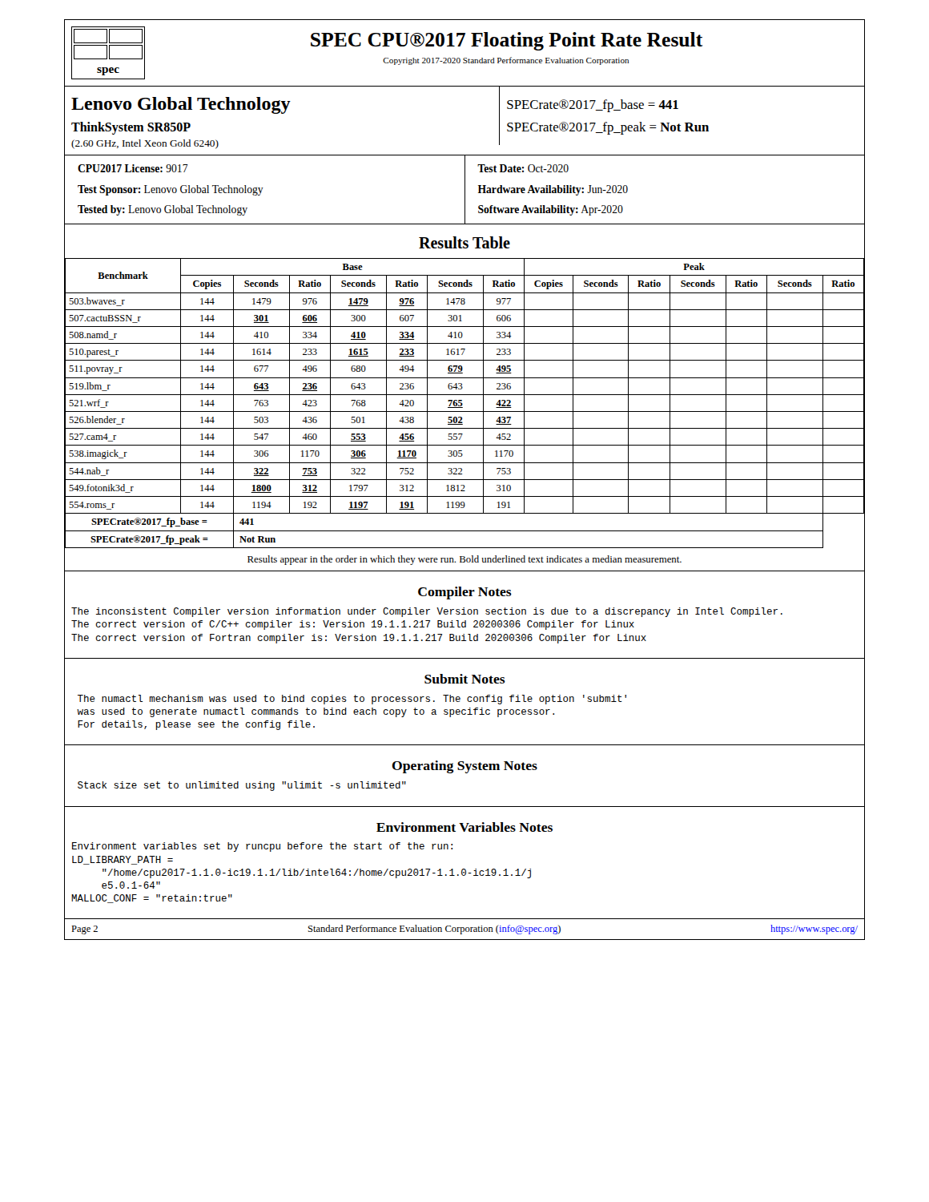spec
SPEC CPU®2017 Floating Point Rate Result
Copyright 2017-2020 Standard Performance Evaluation Corporation
Lenovo Global Technology
ThinkSystem SR850P (2.60 GHz, Intel Xeon Gold 6240)
SPECrate®2017_fp_base = 441
SPECrate®2017_fp_peak = Not Run
CPU2017 License: 9017
Test Sponsor: Lenovo Global Technology
Tested by: Lenovo Global Technology
Test Date: Oct-2020
Hardware Availability: Jun-2020
Software Availability: Apr-2020
Results Table
| Benchmark | Base | Peak |
| --- | --- | --- |
| Copies | Seconds | Ratio | Seconds | Ratio | Seconds | Ratio | Copies | Seconds | Ratio | Seconds | Ratio | Seconds | Ratio |
| 503.bwaves_r | 144 | 1479 | 976 | 1479 | 976 | 1478 | 977 | | | | | | | |
| 507.cactuBSSN_r | 144 | 301 | 606 | 300 | 607 | 301 | 606 | | | | | | | |
| 508.namd_r | 144 | 410 | 334 | 410 | 334 | 410 | 334 | | | | | | | |
| 510.parest_r | 144 | 1614 | 233 | 1615 | 233 | 1617 | 233 | | | | | | | |
| 511.povray_r | 144 | 677 | 496 | 680 | 494 | 679 | 495 | | | | | | | |
| 519.lbm_r | 144 | 643 | 236 | 643 | 236 | 643 | 236 | | | | | | | |
| 521.wrf_r | 144 | 763 | 423 | 768 | 420 | 765 | 422 | | | | | | | |
| 526.blender_r | 144 | 503 | 436 | 501 | 438 | 502 | 437 | | | | | | | |
| 527.cam4_r | 144 | 547 | 460 | 553 | 456 | 557 | 452 | | | | | | | |
| 538.imagick_r | 144 | 306 | 1170 | 306 | 1170 | 305 | 1170 | | | | | | | |
| 544.nab_r | 144 | 322 | 753 | 322 | 752 | 322 | 753 | | | | | | | |
| 549.fotonik3d_r | 144 | 1800 | 312 | 1797 | 312 | 1812 | 310 | | | | | | | |
| 554.roms_r | 144 | 1194 | 192 | 1197 | 191 | 1199 | 191 | | | | | | | |
| SPECrate®2017_fp_base = | 441 |
| SPECrate®2017_fp_peak = | Not Run |
Results appear in the order in which they were run. Bold underlined text indicates a median measurement.
Compiler Notes
The inconsistent Compiler version information under Compiler Version section is due to a discrepancy in Intel Compiler.
The correct version of C/C++ compiler is: Version 19.1.1.217 Build 20200306 Compiler for Linux
The correct version of Fortran compiler is: Version 19.1.1.217 Build 20200306 Compiler for Linux
Submit Notes
 The numactl mechanism was used to bind copies to processors. The config file option 'submit'
 was used to generate numactl commands to bind each copy to a specific processor.
 For details, please see the config file.
Operating System Notes
 Stack size set to unlimited using "ulimit -s unlimited"
Environment Variables Notes
Environment variables set by runcpu before the start of the run:
LD_LIBRARY_PATH =
     "/home/cpu2017-1.1.0-ic19.1.1/lib/intel64:/home/cpu2017-1.1.0-ic19.1.1/j
     e5.0.1-64"
MALLOC_CONF = "retain:true"
Page 2 Standard Performance Evaluation Corporation (info@spec.org) https://www.spec.org/